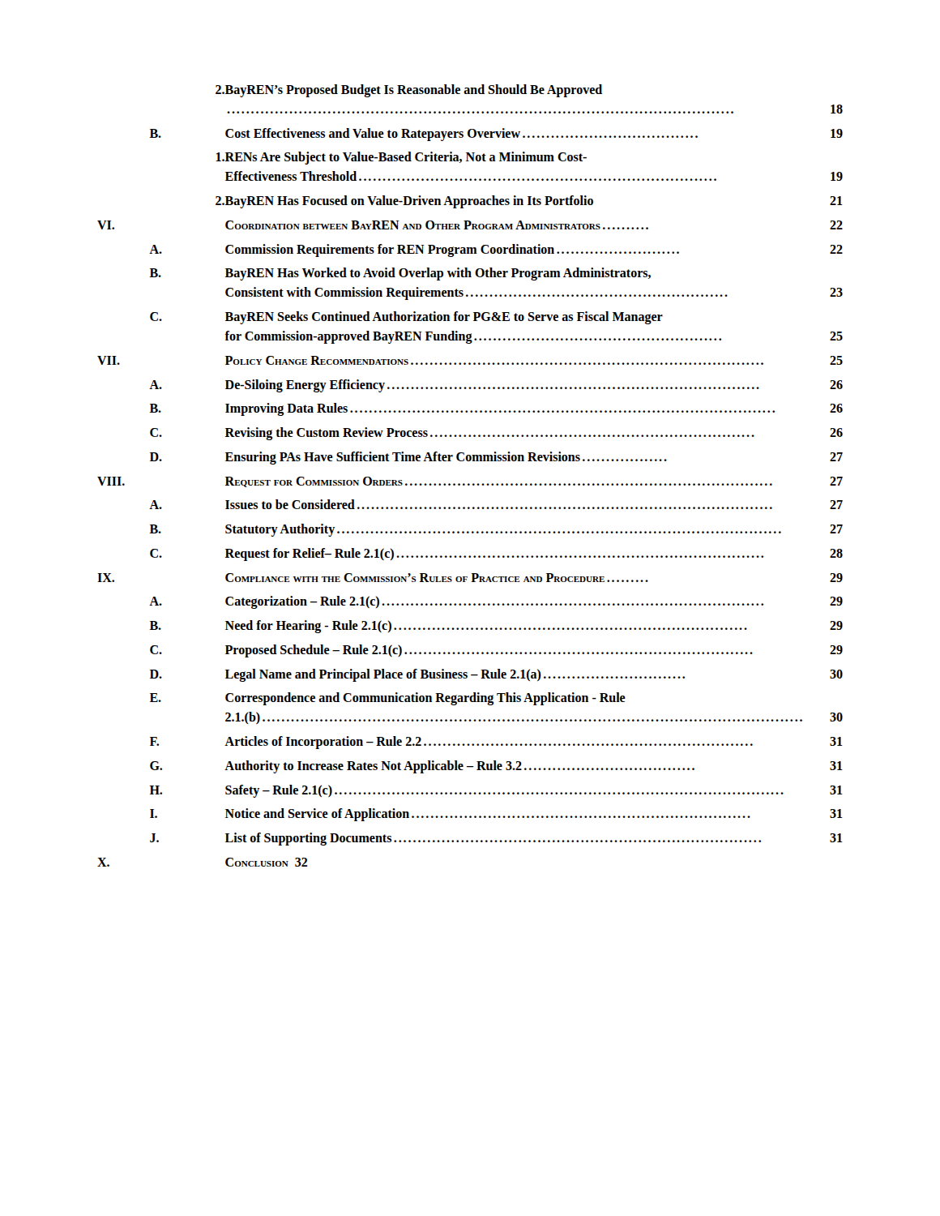| | | 2. | BayREN’s Proposed Budget Is Reasonable and Should Be Approved .......................................................................................................... 18 |
| | B. | | Cost Effectiveness and Value to Ratepayers Overview ..................................... 19 |
| | | 1. | RENs Are Subject to Value-Based Criteria, Not a Minimum Cost- Effectiveness Threshold ........................................................................... 19 |
| | | 2. | BayREN Has Focused on Value-Driven Approaches in Its Portfolio 21 |
| VI. | | Coordination between BayREN and Other Program Administrators .......... 22 |
| | A. | | Commission Requirements for REN Program Coordination .......................... 22 |
| | B. | | BayREN Has Worked to Avoid Overlap with Other Program Administrators, Consistent with Commission Requirements ....................................................... 23 |
| | C. | | BayREN Seeks Continued Authorization for PG&E to Serve as Fiscal Manager for Commission-approved BayREN Funding .................................................... 25 |
| VII. | | Policy Change Recommendations .......................................................................... 25 |
| | A. | | De-Siloing Energy Efficiency .............................................................................. 26 |
| | B. | | Improving Data Rules ......................................................................................... 26 |
| | C. | | Revising the Custom Review Process .................................................................... 26 |
| | D. | | Ensuring PAs Have Sufficient Time After Commission Revisions .................. 27 |
| VIII. | | Request for Commission Orders ............................................................................. 27 |
| | A. | | Issues to be Considered ....................................................................................... 27 |
| | B. | | Statutory Authority ............................................................................................. 27 |
| | C. | | Request for Relief– Rule 2.1(c) ............................................................................. 28 |
| IX. | | Compliance with the Commission’s Rules of Practice and Procedure ......... 29 |
| | A. | | Categorization – Rule 2.1(c) ................................................................................ 29 |
| | B. | | Need for Hearing - Rule 2.1(c) .......................................................................... 29 |
| | C. | | Proposed Schedule – Rule 2.1(c) ......................................................................... 29 |
| | D. | | Legal Name and Principal Place of Business – Rule 2.1(a) .............................. 30 |
| | E. | | Correspondence and Communication Regarding This Application - Rule 2.1.(b) ................................................................................................................. 30 |
| | F. | | Articles of Incorporation – Rule 2.2 ..................................................................... 31 |
| | G. | | Authority to Increase Rates Not Applicable – Rule 3.2 .................................... 31 |
| | H. | | Safety – Rule 2.1(c) .............................................................................................. 31 |
| | I. | | Notice and Service of Application ....................................................................... 31 |
| | J. | | List of Supporting Documents ............................................................................. 31 |
| X. | | Conclusion 32 |